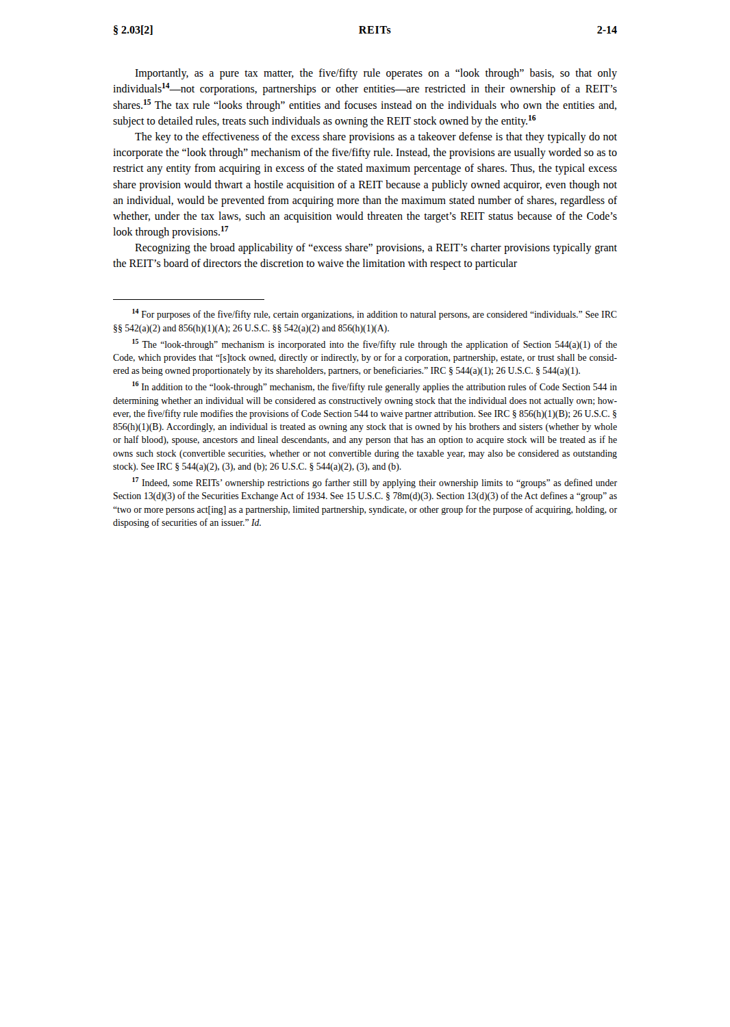§ 2.03[2] REITs 2-14
Importantly, as a pure tax matter, the five/fifty rule operates on a “look through” basis, so that only individuals14—not corporations, partnerships or other entities—are restricted in their ownership of a REIT’s shares.15 The tax rule “looks through” entities and focuses instead on the individuals who own the entities and, subject to detailed rules, treats such individuals as owning the REIT stock owned by the entity.16
The key to the effectiveness of the excess share provisions as a takeover defense is that they typically do not incorporate the “look through” mechanism of the five/fifty rule. Instead, the provisions are usually worded so as to restrict any entity from acquiring in excess of the stated maximum percentage of shares. Thus, the typical excess share provision would thwart a hostile acquisition of a REIT because a publicly owned acquiror, even though not an individual, would be prevented from acquiring more than the maximum stated number of shares, regardless of whether, under the tax laws, such an acquisition would threaten the target’s REIT status because of the Code’s look through provisions.17
Recognizing the broad applicability of “excess share” provisions, a REIT’s charter provisions typically grant the REIT’s board of directors the discretion to waive the limitation with respect to particular
14 For purposes of the five/fifty rule, certain organizations, in addition to natural persons, are considered “individuals.” See IRC §§ 542(a)(2) and 856(h)(1)(A); 26 U.S.C. §§ 542(a)(2) and 856(h)(1)(A).
15 The “look-through” mechanism is incorporated into the five/fifty rule through the application of Section 544(a)(1) of the Code, which provides that “[s]tock owned, directly or indirectly, by or for a corporation, partnership, estate, or trust shall be considered as being owned proportionately by its shareholders, partners, or beneficiaries.” IRC § 544(a)(1); 26 U.S.C. § 544(a)(1).
16 In addition to the “look-through” mechanism, the five/fifty rule generally applies the attribution rules of Code Section 544 in determining whether an individual will be considered as constructively owning stock that the individual does not actually own; however, the five/fifty rule modifies the provisions of Code Section 544 to waive partner attribution. See IRC § 856(h)(1)(B); 26 U.S.C. § 856(h)(1)(B). Accordingly, an individual is treated as owning any stock that is owned by his brothers and sisters (whether by whole or half blood), spouse, ancestors and lineal descendants, and any person that has an option to acquire stock will be treated as if he owns such stock (convertible securities, whether or not convertible during the taxable year, may also be considered as outstanding stock). See IRC § 544(a)(2), (3), and (b); 26 U.S.C. § 544(a)(2), (3), and (b).
17 Indeed, some REITs’ ownership restrictions go farther still by applying their ownership limits to “groups” as defined under Section 13(d)(3) of the Securities Exchange Act of 1934. See 15 U.S.C. § 78m(d)(3). Section 13(d)(3) of the Act defines a “group” as “two or more persons act[ing] as a partnership, limited partnership, syndicate, or other group for the purpose of acquiring, holding, or disposing of securities of an issuer.” Id.